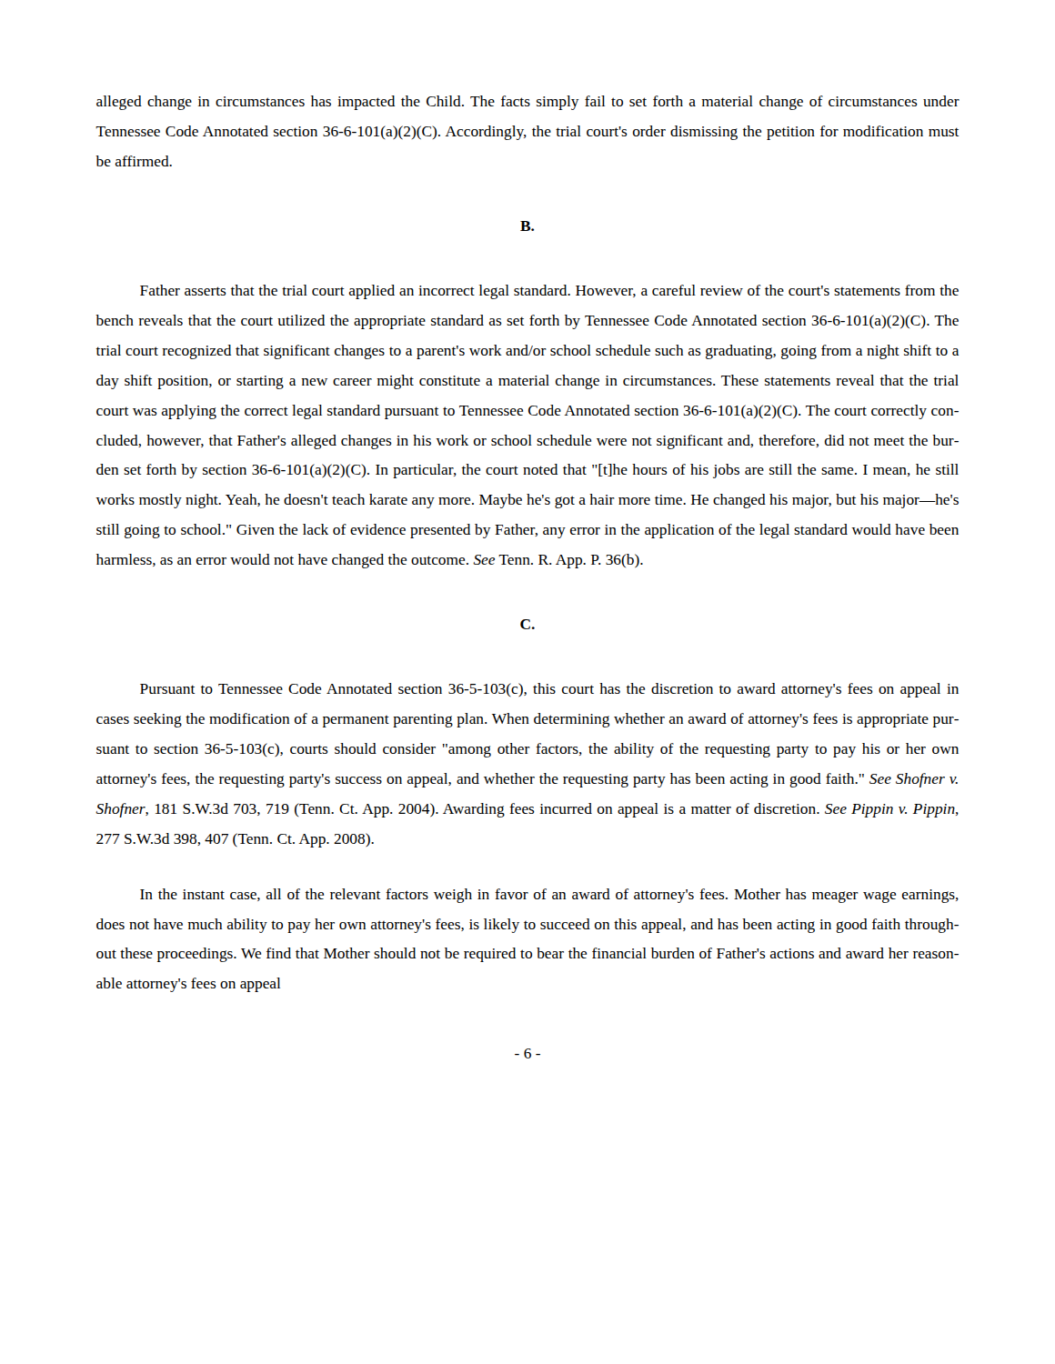alleged change in circumstances has impacted the Child. The facts simply fail to set forth a material change of circumstances under Tennessee Code Annotated section 36-6-101(a)(2)(C). Accordingly, the trial court's order dismissing the petition for modification must be affirmed.
B.
Father asserts that the trial court applied an incorrect legal standard. However, a careful review of the court's statements from the bench reveals that the court utilized the appropriate standard as set forth by Tennessee Code Annotated section 36-6-101(a)(2)(C). The trial court recognized that significant changes to a parent's work and/or school schedule such as graduating, going from a night shift to a day shift position, or starting a new career might constitute a material change in circumstances. These statements reveal that the trial court was applying the correct legal standard pursuant to Tennessee Code Annotated section 36-6-101(a)(2)(C). The court correctly concluded, however, that Father's alleged changes in his work or school schedule were not significant and, therefore, did not meet the burden set forth by section 36-6-101(a)(2)(C). In particular, the court noted that "[t]he hours of his jobs are still the same. I mean, he still works mostly night. Yeah, he doesn't teach karate any more. Maybe he's got a hair more time. He changed his major, but his major—he's still going to school." Given the lack of evidence presented by Father, any error in the application of the legal standard would have been harmless, as an error would not have changed the outcome. See Tenn. R. App. P. 36(b).
C.
Pursuant to Tennessee Code Annotated section 36-5-103(c), this court has the discretion to award attorney's fees on appeal in cases seeking the modification of a permanent parenting plan. When determining whether an award of attorney's fees is appropriate pursuant to section 36-5-103(c), courts should consider "among other factors, the ability of the requesting party to pay his or her own attorney's fees, the requesting party's success on appeal, and whether the requesting party has been acting in good faith." See Shofner v. Shofner, 181 S.W.3d 703, 719 (Tenn. Ct. App. 2004). Awarding fees incurred on appeal is a matter of discretion. See Pippin v. Pippin, 277 S.W.3d 398, 407 (Tenn. Ct. App. 2008).
In the instant case, all of the relevant factors weigh in favor of an award of attorney's fees. Mother has meager wage earnings, does not have much ability to pay her own attorney's fees, is likely to succeed on this appeal, and has been acting in good faith throughout these proceedings. We find that Mother should not be required to bear the financial burden of Father's actions and award her reasonable attorney's fees on appeal
- 6 -